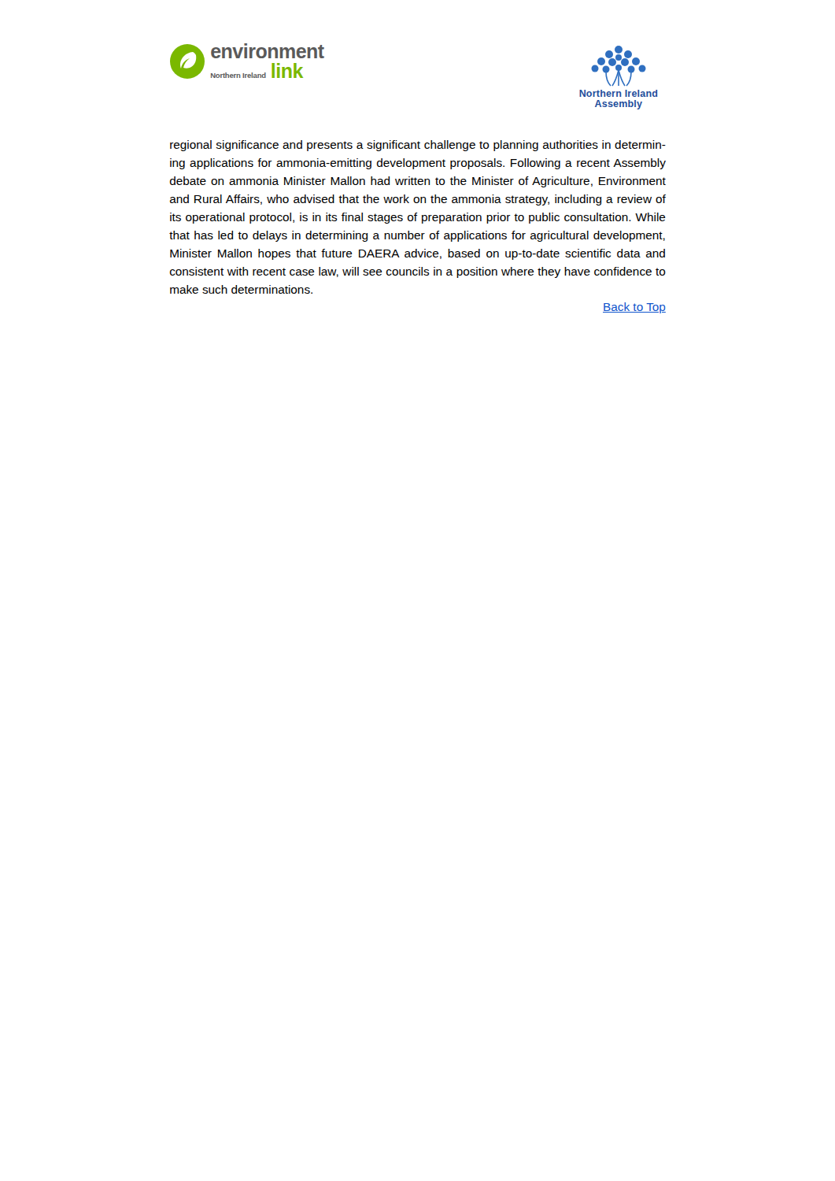environment Northern Ireland link
Northern Ireland
Assembly
regional significance and presents a significant challenge to planning authorities in determining applications for ammonia-emitting development proposals. Following a recent Assembly debate on ammonia Minister Mallon had written to the Minister of Agriculture, Environment and Rural Affairs, who advised that the work on the ammonia strategy, including a review of its operational protocol, is in its final stages of preparation prior to public consultation. While that has led to delays in determining a number of applications for agricultural development, Minister Mallon hopes that future DAERA advice, based on up-to-date scientific data and consistent with recent case law, will see councils in a position where they have confidence to make such determinations.
Back to Top